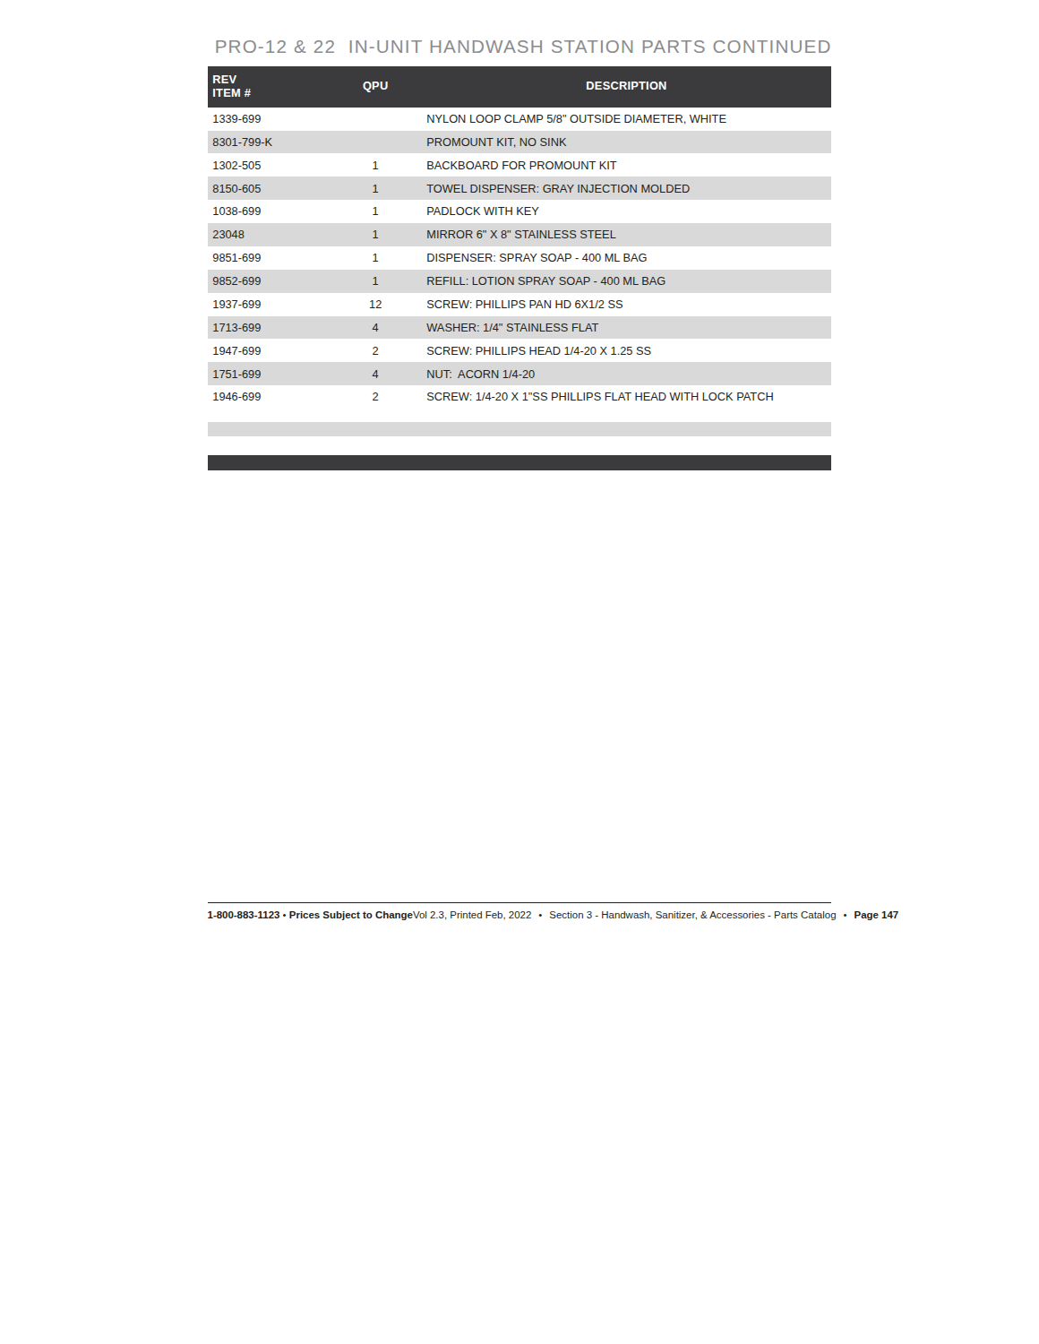PRO-12 & 22 In-Unit Handwash Station Parts Continued
| REV ITEM # | QPU | DESCRIPTION |
| --- | --- | --- |
| 1339-699 | | NYLON LOOP CLAMP 5/8" OUTSIDE DIAMETER, WHITE |
| 8301-799-K | | PROMOUNT KIT, NO SINK |
| 1302-505 | 1 | BACKBOARD FOR PROMOUNT KIT |
| 8150-605 | 1 | TOWEL DISPENSER: GRAY INJECTION MOLDED |
| 1038-699 | 1 | PADLOCK WITH KEY |
| 23048 | 1 | MIRROR 6" X 8" STAINLESS STEEL |
| 9851-699 | 1 | DISPENSER: SPRAY SOAP - 400 ML BAG |
| 9852-699 | 1 | REFILL: LOTION SPRAY SOAP - 400 ML BAG |
| 1937-699 | 12 | SCREW: PHILLIPS PAN HD 6X1/2 SS |
| 1713-699 | 4 | WASHER: 1/4" STAINLESS FLAT |
| 1947-699 | 2 | SCREW: PHILLIPS HEAD 1/4-20 X 1.25 SS |
| 1751-699 | 4 | NUT: ACORN 1/4-20 |
| 1946-699 | 2 | SCREW: 1/4-20 X 1"SS PHILLIPS FLAT HEAD WITH LOCK PATCH |
1-800-883-1123 • Prices Subject to Change
Vol 2.3, Printed Feb, 2022 • Section 3 - Handwash, Sanitizer, & Accessories - Parts Catalog • Page 147